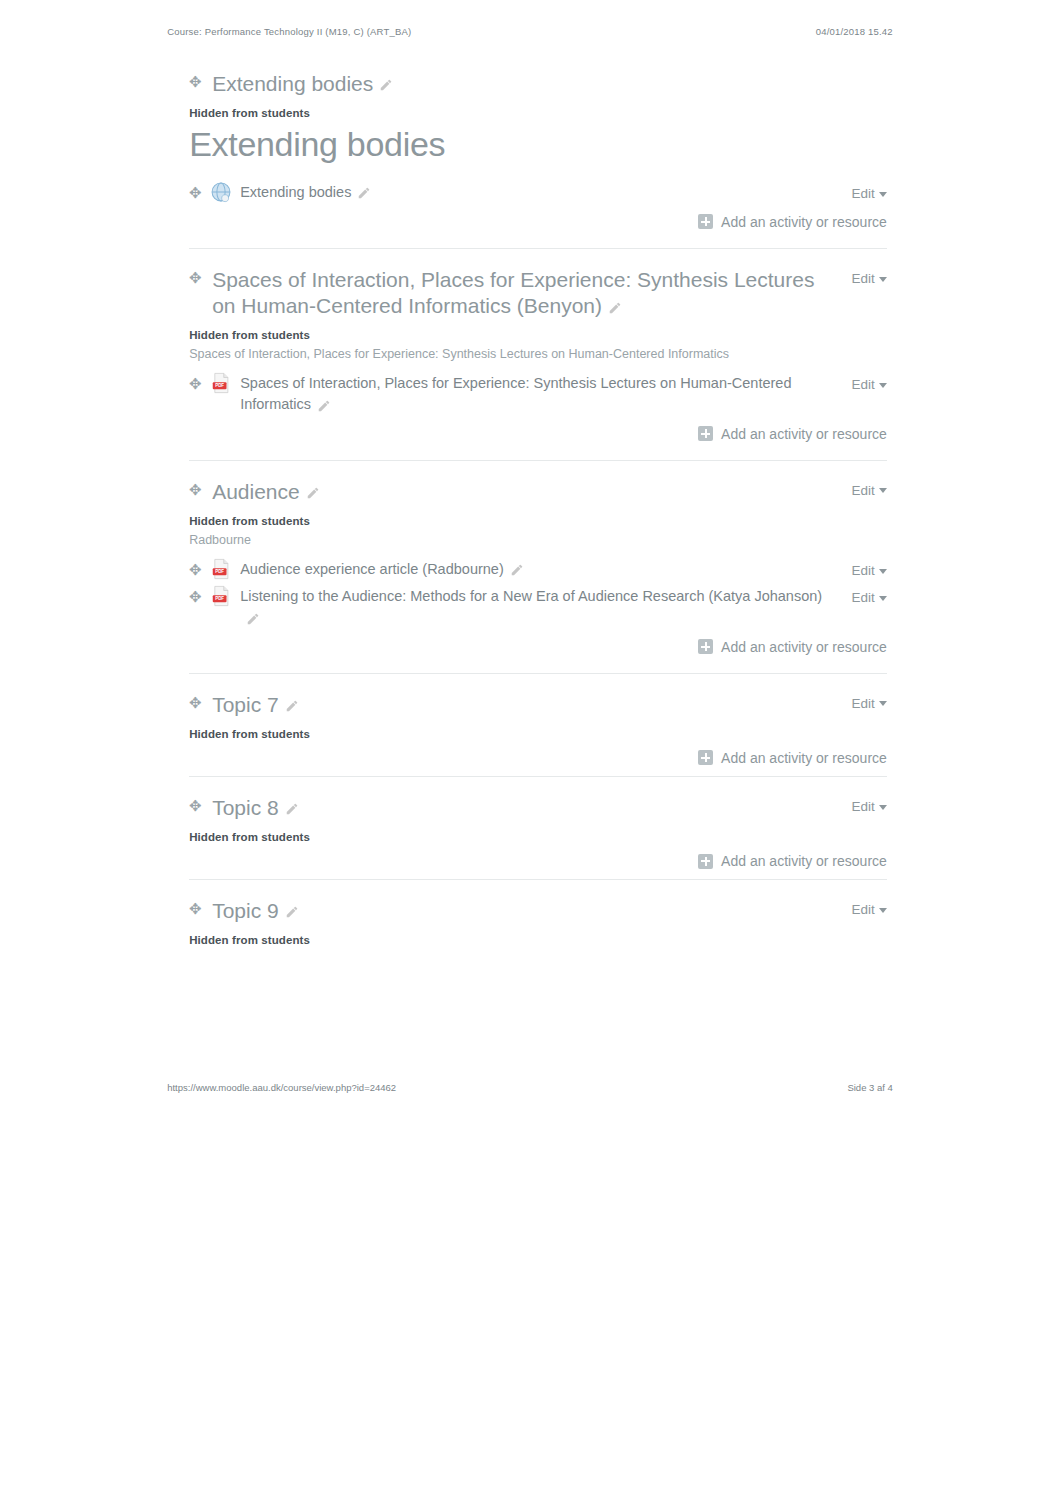Course: Performance Technology II (M19, C) (ART_BA)
04/01/2018 15.42
Extending bodies
Hidden from students
Extending bodies
Extending bodies
Edit
Add an activity or resource
Spaces of Interaction, Places for Experience: Synthesis Lectures on Human-Centered Informatics (Benyon)
Edit
Hidden from students
Spaces of Interaction, Places for Experience: Synthesis Lectures on Human-Centered Informatics
Spaces of Interaction, Places for Experience: Synthesis Lectures on Human-Centered Informatics
Edit
Add an activity or resource
Audience
Edit
Hidden from students
Radbourne
Audience experience article (Radbourne)
Edit
Listening to the Audience: Methods for a New Era of Audience Research (Katya Johanson)
Edit
Add an activity or resource
Topic 7
Edit
Hidden from students
Add an activity or resource
Topic 8
Edit
Hidden from students
Add an activity or resource
Topic 9
Edit
Hidden from students
https://www.moodle.aau.dk/course/view.php?id=24462
Side 3 af 4